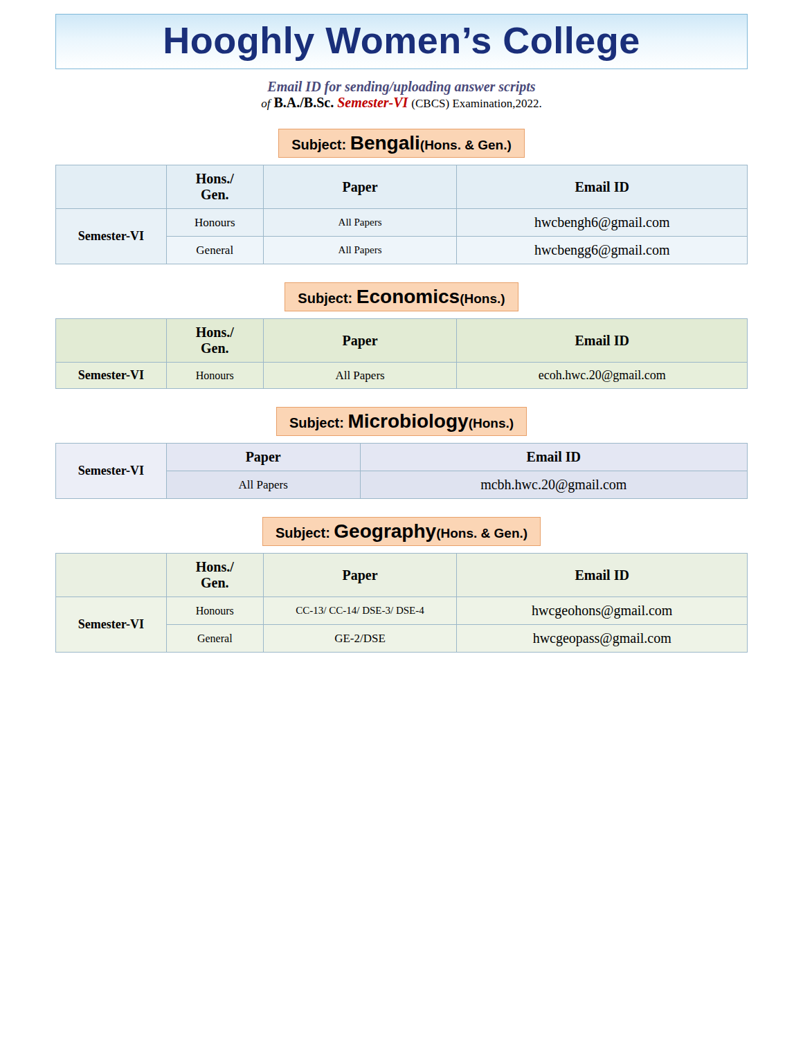Hooghly Women’s College
Email ID for sending/uploading answer scripts
of B.A./B.Sc. Semester-VI (CBCS) Examination,2022.
Subject: Bengali (Hons. & Gen.)
| | Hons./ Gen. | Paper | Email ID |
| --- | --- | --- | --- |
| Semester-VI | Honours | All Papers | hwcbengh6@gmail.com |
| General | All Papers | hwcbengg6@gmail.com |
Subject: Economics (Hons.)
| | Hons./ Gen. | Paper | Email ID |
| --- | --- | --- | --- |
| Semester-VI | Honours | All Papers | ecoh.hwc.20@gmail.com |
Subject: Microbiology (Hons.)
| Semester-VI | Paper | Email ID |
| --- | --- | --- |
| All Papers | mcbh.hwc.20@gmail.com |
Subject: Geography (Hons. & Gen.)
| | Hons./ Gen. | Paper | Email ID |
| --- | --- | --- | --- |
| Semester-VI | Honours | CC-13/ CC-14/ DSE-3/ DSE-4 | hwcgeohons@gmail.com |
| General | GE-2/DSE | hwcgeopass@gmail.com |